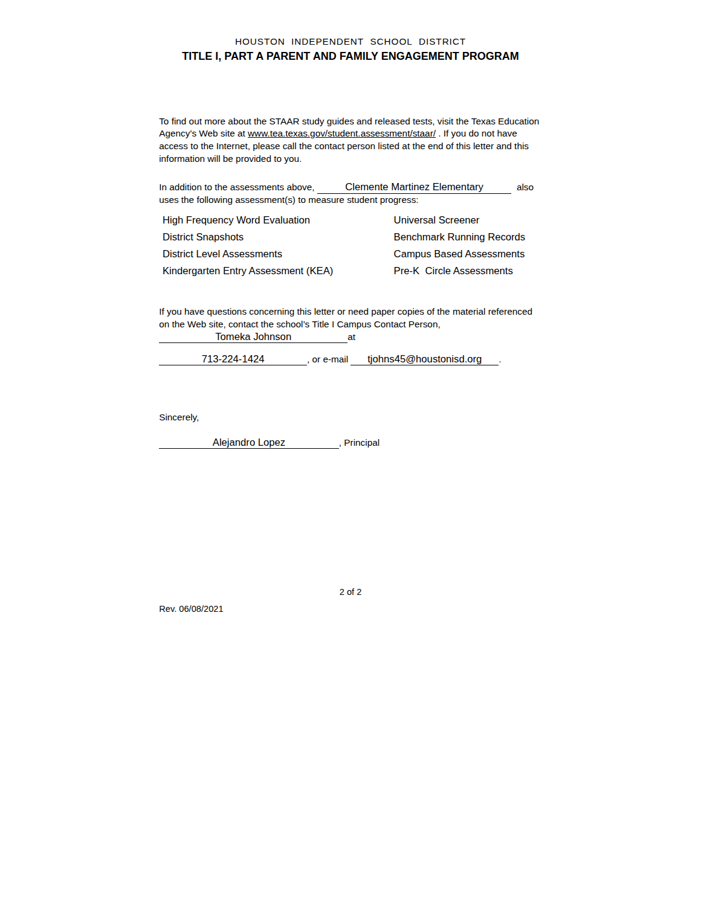HOUSTON INDEPENDENT SCHOOL DISTRICT
TITLE I, PART A PARENT AND FAMILY ENGAGEMENT PROGRAM
To find out more about the STAAR study guides and released tests, visit the Texas Education Agency’s Web site at www.tea.texas.gov/student.assessment/staar/ . If you do not have access to the Internet, please call the contact person listed at the end of this letter and this information will be provided to you.
In addition to the assessments above, Clemente Martinez Elementary also uses the following assessment(s) to measure student progress:
| High Frequency Word Evaluation | Universal Screener |
| District Snapshots | Benchmark Running Records |
| District Level Assessments | Campus Based Assessments |
| Kindergarten Entry Assessment (KEA) | Pre-K Circle Assessments |
If you have questions concerning this letter or need paper copies of the material referenced on the Web site, contact the school’s Title I Campus Contact Person, Tomeka Johnsonat
713-224-1424, or e-mail tjohns45@houstonisd.org.
Sincerely,
Alejandro Lopez, Principal
2 of 2
Rev. 06/08/2021